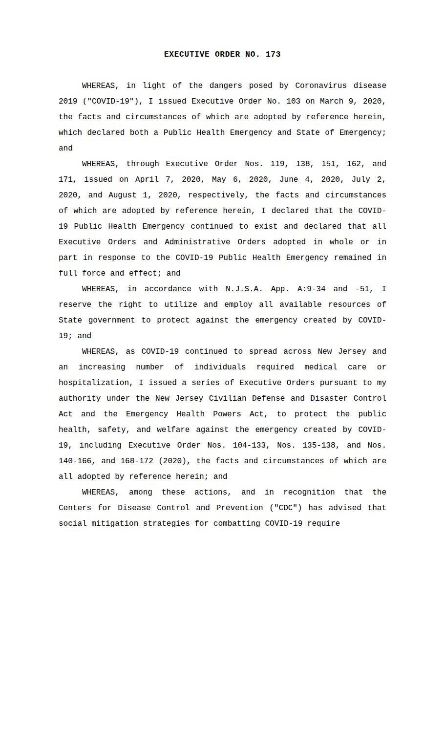EXECUTIVE ORDER NO. 173
WHEREAS, in light of the dangers posed by Coronavirus disease 2019 ("COVID-19"), I issued Executive Order No. 103 on March 9, 2020, the facts and circumstances of which are adopted by reference herein, which declared both a Public Health Emergency and State of Emergency; and
WHEREAS, through Executive Order Nos. 119, 138, 151, 162, and 171, issued on April 7, 2020, May 6, 2020, June 4, 2020, July 2, 2020, and August 1, 2020, respectively, the facts and circumstances of which are adopted by reference herein, I declared that the COVID-19 Public Health Emergency continued to exist and declared that all Executive Orders and Administrative Orders adopted in whole or in part in response to the COVID-19 Public Health Emergency remained in full force and effect; and
WHEREAS, in accordance with N.J.S.A. App. A:9-34 and -51, I reserve the right to utilize and employ all available resources of State government to protect against the emergency created by COVID-19; and
WHEREAS, as COVID-19 continued to spread across New Jersey and an increasing number of individuals required medical care or hospitalization, I issued a series of Executive Orders pursuant to my authority under the New Jersey Civilian Defense and Disaster Control Act and the Emergency Health Powers Act, to protect the public health, safety, and welfare against the emergency created by COVID-19, including Executive Order Nos. 104-133, Nos. 135-138, and Nos. 140-166, and 168-172 (2020), the facts and circumstances of which are all adopted by reference herein; and
WHEREAS, among these actions, and in recognition that the Centers for Disease Control and Prevention ("CDC") has advised that social mitigation strategies for combatting COVID-19 require